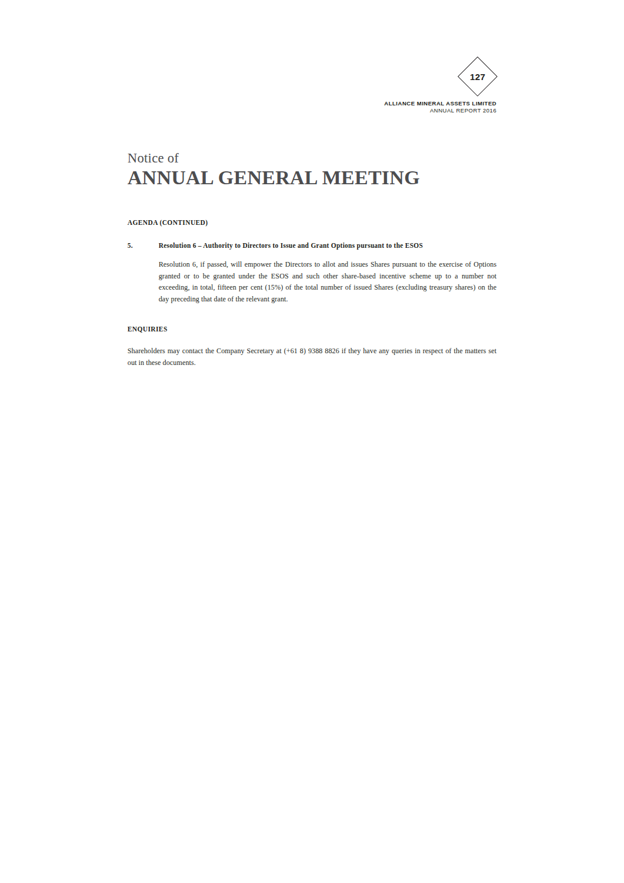127
Alliance Mineral Assets Limited
Annual Report 2016
Notice of
ANNUAL GENERAL MEETING
AGENDA (CONTINUED)
5.
Resolution 6 – Authority to Directors to Issue and Grant Options pursuant to the ESOS
Resolution 6, if passed, will empower the Directors to allot and issues Shares pursuant to the exercise of Options granted or to be granted under the ESOS and such other share-based incentive scheme up to a number not exceeding, in total, fifteen per cent (15%) of the total number of issued Shares (excluding treasury shares) on the day preceding that date of the relevant grant.
ENQUIRIES
Shareholders may contact the Company Secretary at (+61 8) 9388 8826 if they have any queries in respect of the matters set out in these documents.